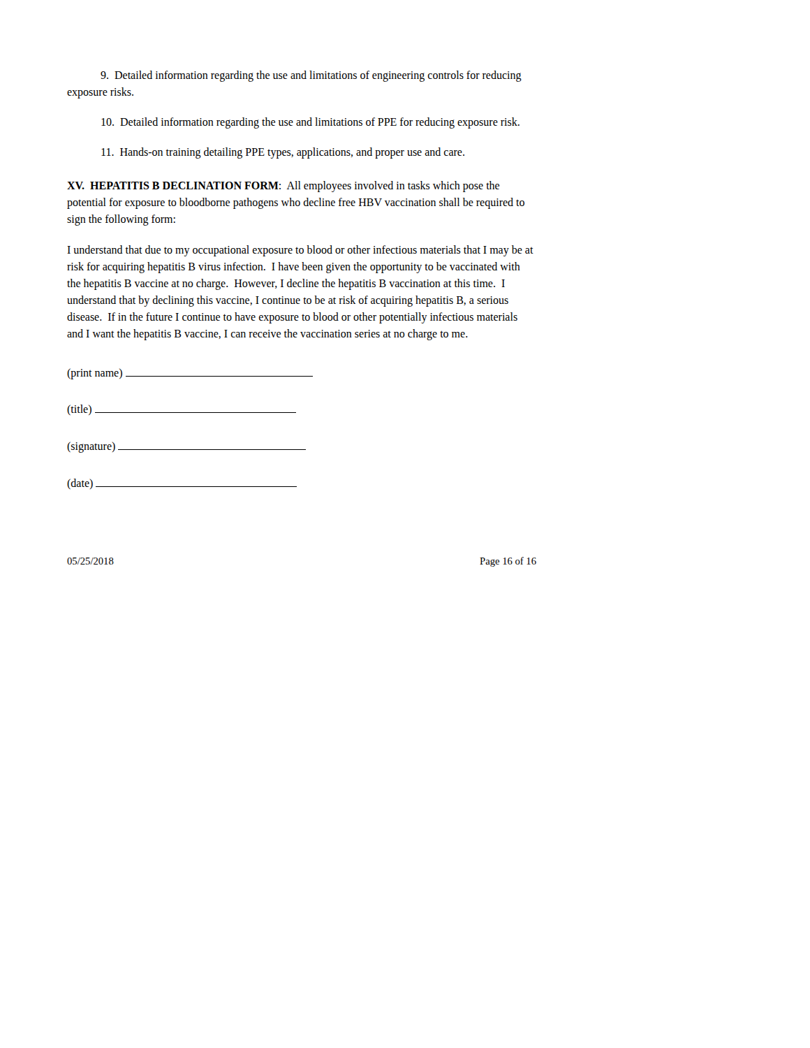9. Detailed information regarding the use and limitations of engineering controls for reducing exposure risks.
10. Detailed information regarding the use and limitations of PPE for reducing exposure risk.
11. Hands-on training detailing PPE types, applications, and proper use and care.
XV. HEPATITIS B DECLINATION FORM: All employees involved in tasks which pose the potential for exposure to bloodborne pathogens who decline free HBV vaccination shall be required to sign the following form:
I understand that due to my occupational exposure to blood or other infectious materials that I may be at risk for acquiring hepatitis B virus infection. I have been given the opportunity to be vaccinated with the hepatitis B vaccine at no charge. However, I decline the hepatitis B vaccination at this time. I understand that by declining this vaccine, I continue to be at risk of acquiring hepatitis B, a serious disease. If in the future I continue to have exposure to blood or other potentially infectious materials and I want the hepatitis B vaccine, I can receive the vaccination series at no charge to me.
(print name)
(title)
(signature)
(date)
05/25/2018 Page 16 of 16